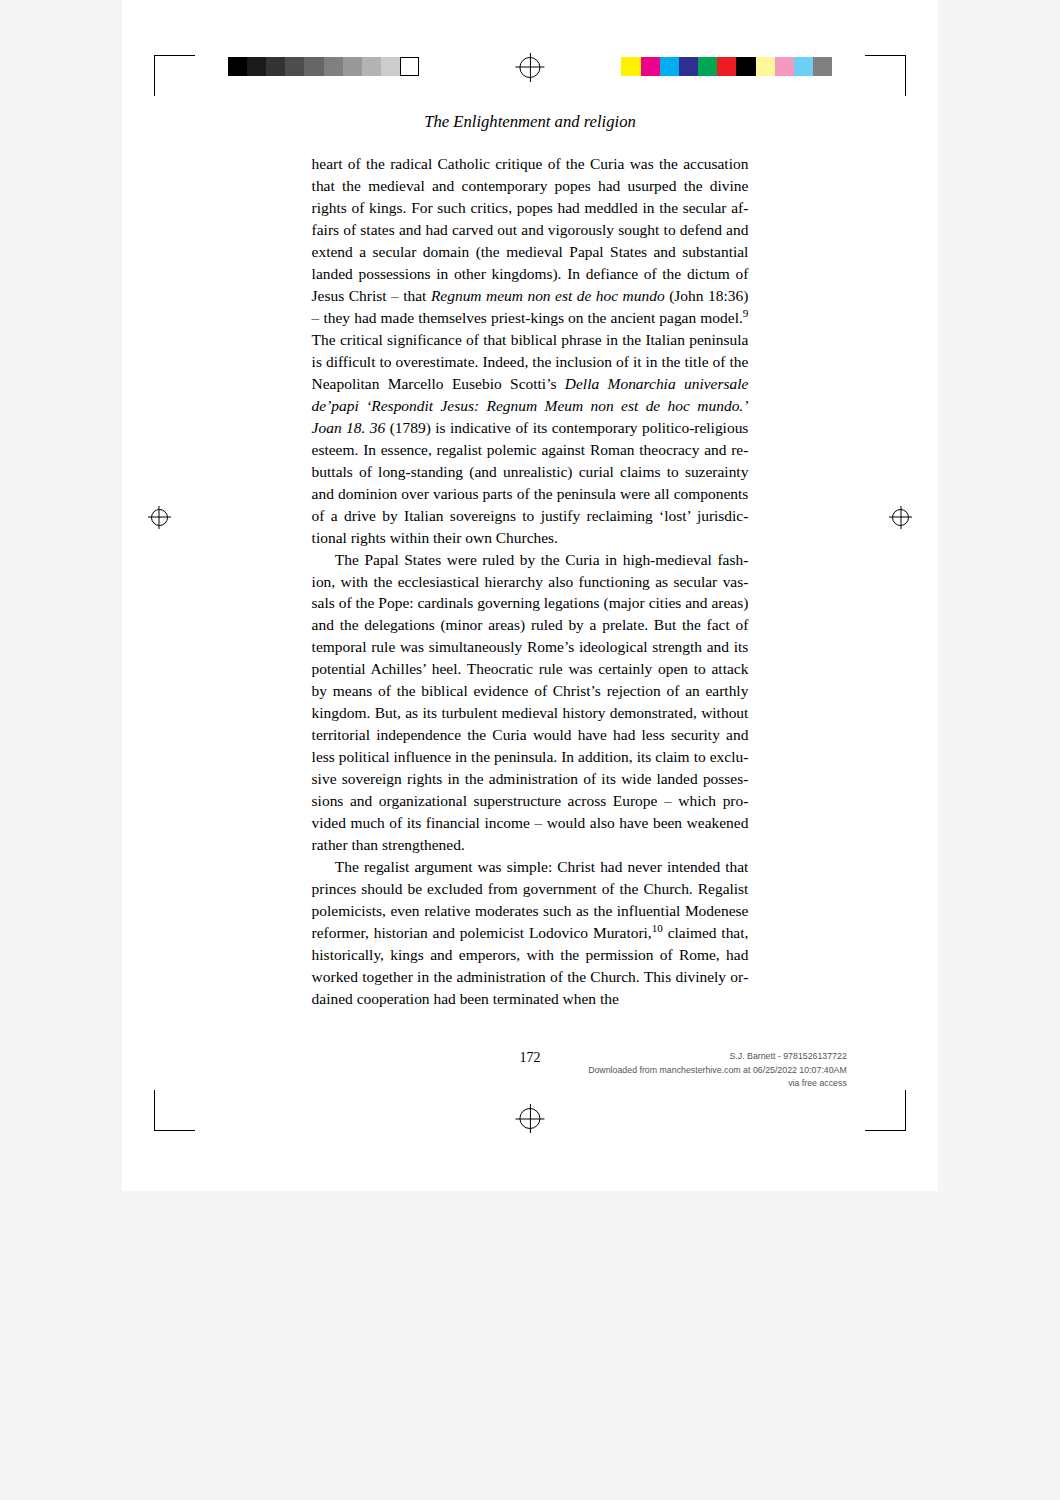The Enlightenment and religion
heart of the radical Catholic critique of the Curia was the accusation that the medieval and contemporary popes had usurped the divine rights of kings. For such critics, popes had meddled in the secular affairs of states and had carved out and vigorously sought to defend and extend a secular domain (the medieval Papal States and substantial landed possessions in other kingdoms). In defiance of the dictum of Jesus Christ – that Regnum meum non est de hoc mundo (John 18:36) – they had made themselves priest-kings on the ancient pagan model.9 The critical significance of that biblical phrase in the Italian peninsula is difficult to overestimate. Indeed, the inclusion of it in the title of the Neapolitan Marcello Eusebio Scotti’s Della Monarchia universale de’papi ‘Respondit Jesus: Regnum Meum non est de hoc mundo.’ Joan 18. 36 (1789) is indicative of its contemporary politico-religious esteem. In essence, regalist polemic against Roman theocracy and rebuttals of long-standing (and unrealistic) curial claims to suzerainty and dominion over various parts of the peninsula were all components of a drive by Italian sovereigns to justify reclaiming ‘lost’ jurisdictional rights within their own Churches.
The Papal States were ruled by the Curia in high-medieval fashion, with the ecclesiastical hierarchy also functioning as secular vassals of the Pope: cardinals governing legations (major cities and areas) and the delegations (minor areas) ruled by a prelate. But the fact of temporal rule was simultaneously Rome’s ideological strength and its potential Achilles’ heel. Theocratic rule was certainly open to attack by means of the biblical evidence of Christ’s rejection of an earthly kingdom. But, as its turbulent medieval history demonstrated, without territorial independence the Curia would have had less security and less political influence in the peninsula. In addition, its claim to exclusive sovereign rights in the administration of its wide landed possessions and organizational superstructure across Europe – which provided much of its financial income – would also have been weakened rather than strengthened.
The regalist argument was simple: Christ had never intended that princes should be excluded from government of the Church. Regalist polemicists, even relative moderates such as the influential Modenese reformer, historian and polemicist Lodovico Muratori,10 claimed that, historically, kings and emperors, with the permission of Rome, had worked together in the administration of the Church. This divinely ordained cooperation had been terminated when the
172
S.J. Barnett - 9781526137722
Downloaded from manchesterhive.com at 06/25/2022 10:07:40AM
via free access